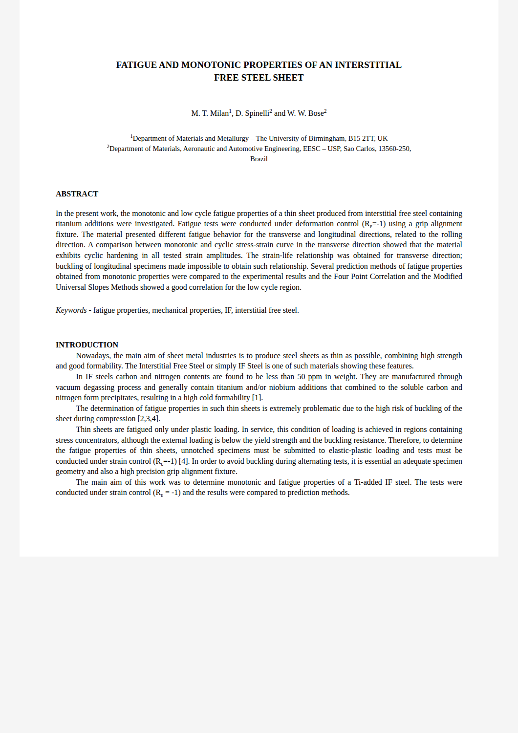Fatigue and Monotonic Properties of an Interstitial
Free Steel Sheet
M. T. Milan1, D. Spinelli2 and W. W. Bose2
1Department of Materials and Metallurgy – The University of Birmingham, B15 2TT, UK
2Department of Materials, Aeronautic and Automotive Engineering, EESC – USP, Sao Carlos, 13560-250,
Brazil
Abstract
In the present work, the monotonic and low cycle fatigue properties of a thin sheet produced from interstitial free steel containing titanium additions were investigated. Fatigue tests were conducted under deformation control (Rε=-1) using a grip alignment fixture. The material presented different fatigue behavior for the transverse and longitudinal directions, related to the rolling direction. A comparison between monotonic and cyclic stress-strain curve in the transverse direction showed that the material exhibits cyclic hardening in all tested strain amplitudes. The strain-life relationship was obtained for transverse direction; buckling of longitudinal specimens made impossible to obtain such relationship. Several prediction methods of fatigue properties obtained from monotonic properties were compared to the experimental results and the Four Point Correlation and the Modified Universal Slopes Methods showed a good correlation for the low cycle region.
Keywords - fatigue properties, mechanical properties, IF, interstitial free steel.
Introduction
Nowadays, the main aim of sheet metal industries is to produce steel sheets as thin as possible, combining high strength and good formability. The Interstitial Free Steel or simply IF Steel is one of such materials showing these features.
In IF steels carbon and nitrogen contents are found to be less than 50 ppm in weight. They are manufactured through vacuum degassing process and generally contain titanium and/or niobium additions that combined to the soluble carbon and nitrogen form precipitates, resulting in a high cold formability [1].
The determination of fatigue properties in such thin sheets is extremely problematic due to the high risk of buckling of the sheet during compression [2,3,4].
Thin sheets are fatigued only under plastic loading. In service, this condition of loading is achieved in regions containing stress concentrators, although the external loading is below the yield strength and the buckling resistance. Therefore, to determine the fatigue properties of thin sheets, unnotched specimens must be submitted to elastic-plastic loading and tests must be conducted under strain control (Rε=-1) [4]. In order to avoid buckling during alternating tests, it is essential an adequate specimen geometry and also a high precision grip alignment fixture.
The main aim of this work was to determine monotonic and fatigue properties of a Ti-added IF steel. The tests were conducted under strain control (Rε = -1) and the results were compared to prediction methods.